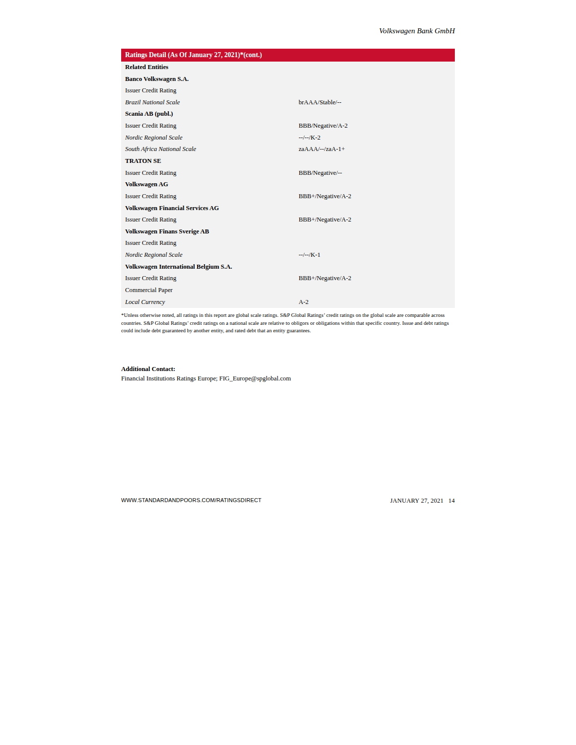Volkswagen Bank GmbH
Ratings Detail (As Of January 27, 2021)*(cont.)
| Related Entities | |
| Banco Volkswagen S.A. | |
| Issuer Credit Rating | |
| Brazil National Scale | brAAA/Stable/-- |
| Scania AB (publ.) | |
| Issuer Credit Rating | BBB/Negative/A-2 |
| Nordic Regional Scale | --/--/K-2 |
| South Africa National Scale | zaAAA/--/zaA-1+ |
| TRATON SE | |
| Issuer Credit Rating | BBB/Negative/-- |
| Volkswagen AG | |
| Issuer Credit Rating | BBB+/Negative/A-2 |
| Volkswagen Financial Services AG | |
| Issuer Credit Rating | BBB+/Negative/A-2 |
| Volkswagen Finans Sverige AB | |
| Issuer Credit Rating | |
| Nordic Regional Scale | --/--/K-1 |
| Volkswagen International Belgium S.A. | |
| Issuer Credit Rating | BBB+/Negative/A-2 |
| Commercial Paper | |
| Local Currency | A-2 |
*Unless otherwise noted, all ratings in this report are global scale ratings. S&P Global Ratings’ credit ratings on the global scale are comparable across countries. S&P Global Ratings’ credit ratings on a national scale are relative to obligors or obligations within that specific country. Issue and debt ratings could include debt guaranteed by another entity, and rated debt that an entity guarantees.
Additional Contact: Financial Institutions Ratings Europe; FIG_Europe@spglobal.com
WWW.STANDARDANDPOORS.COM/RATINGSDIRECT
JANUARY 27, 2021 14